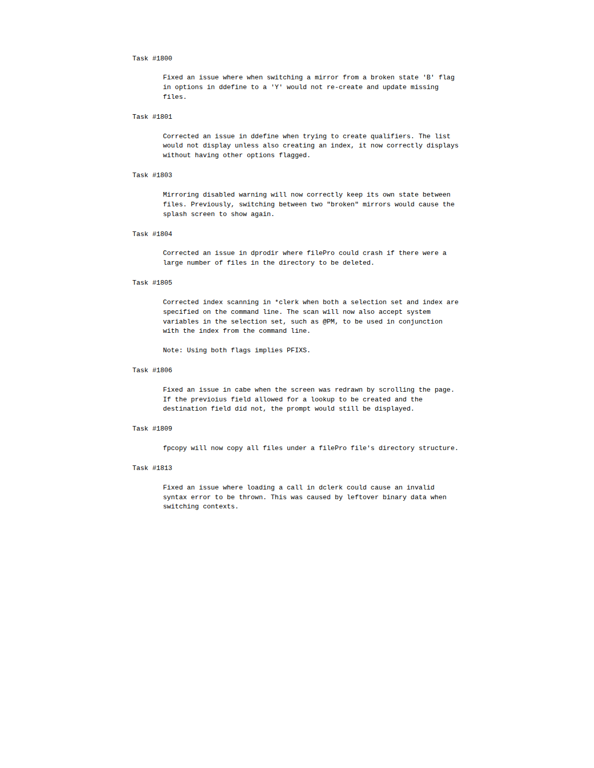Task #1800
Fixed an issue where when switching a mirror from a broken state 'B' flag in options in ddefine to a 'Y' would not re-create and update missing files.
Task #1801
Corrected an issue in ddefine when trying to create qualifiers. The list would not display unless also creating an index, it now correctly displays without having other options flagged.
Task #1803
Mirroring disabled warning will now correctly keep its own state between files. Previously, switching between two "broken" mirrors would cause the splash screen to show again.
Task #1804
Corrected an issue in dprodir where filePro could crash if there were a large number of files in the directory to be deleted.
Task #1805
Corrected index scanning in *clerk when both a selection set and index are specified on the command line. The scan will now also accept system variables in the selection set, such as @PM, to be used in conjunction with the index from the command line.
Note: Using both flags implies PFIXS.
Task #1806
Fixed an issue in cabe when the screen was redrawn by scrolling the page. If the previoius field allowed for a lookup to be created and the destination field did not, the prompt would still be displayed.
Task #1809
fpcopy will now copy all files under a filePro file's directory structure.
Task #1813
Fixed an issue where loading a call in dclerk could cause an invalid syntax error to be thrown. This was caused by leftover binary data when switching contexts.